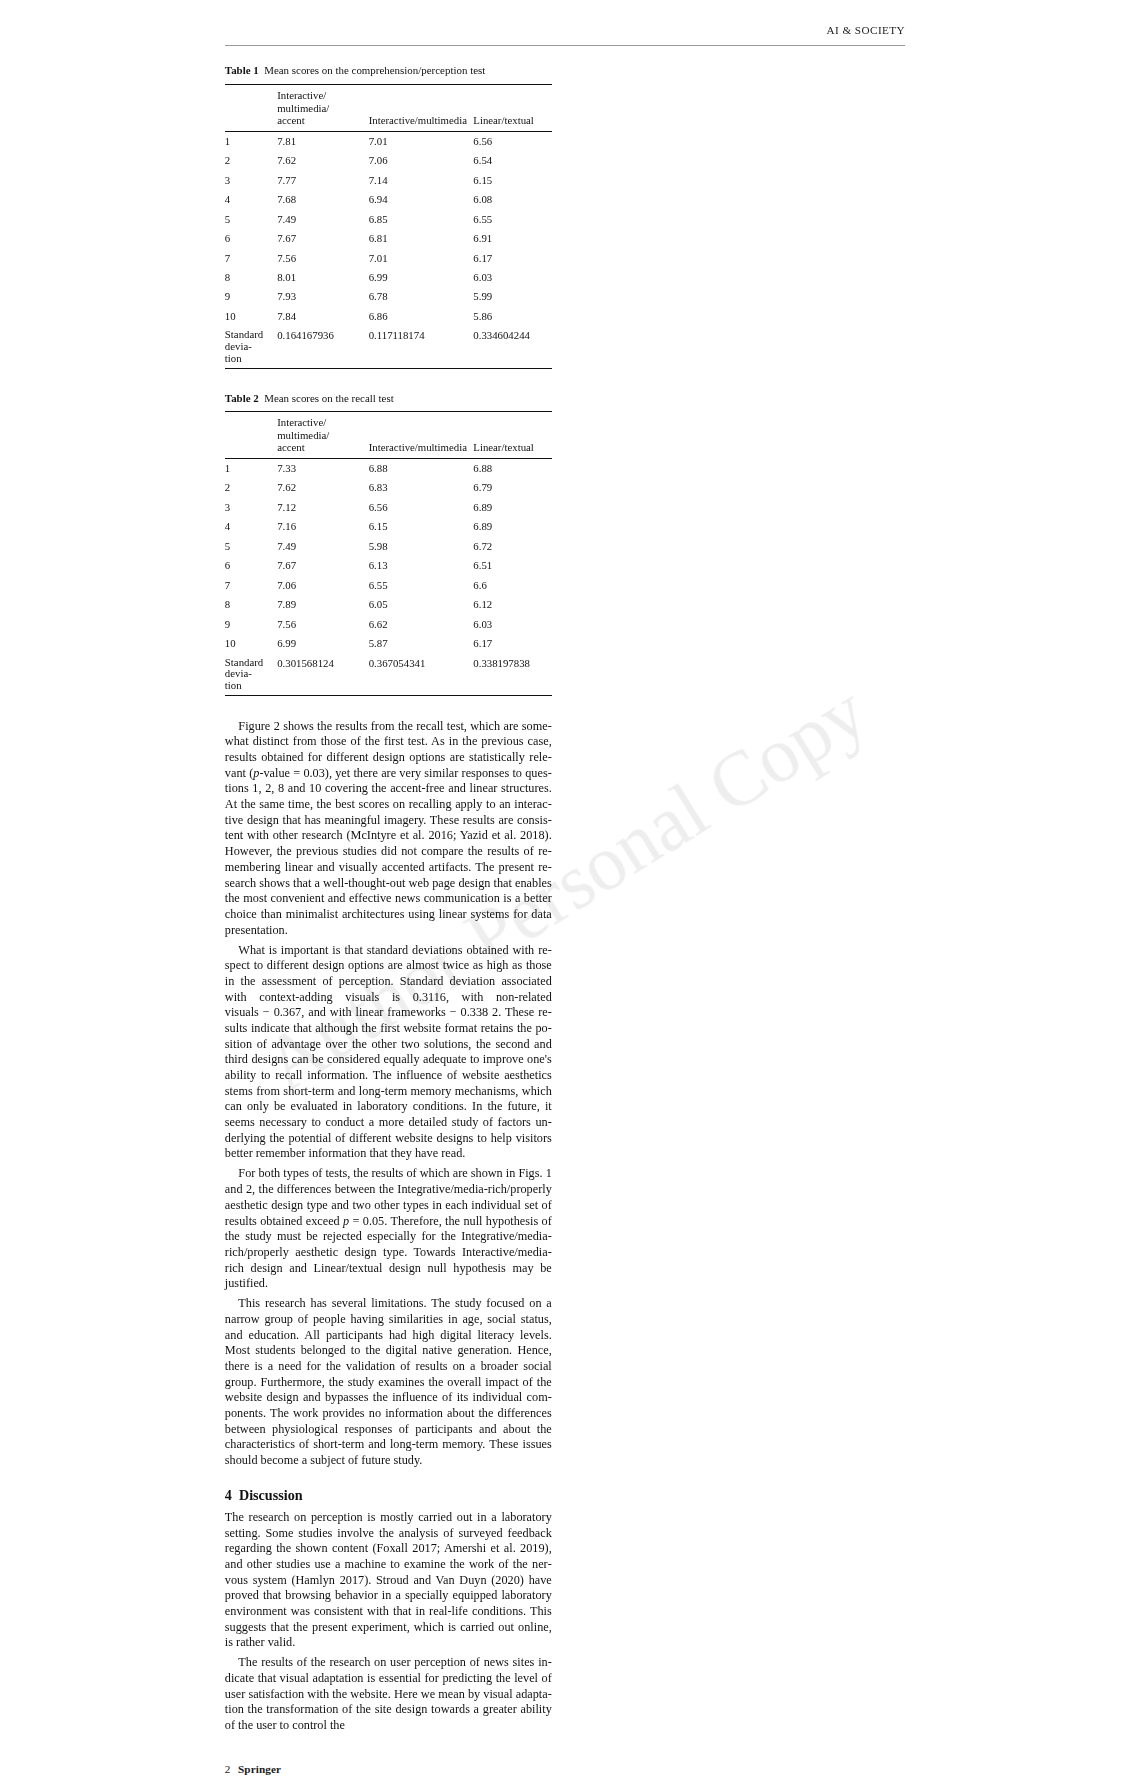Author Personal Copy
AI & SOCIETY
Table 1 Mean scores on the comprehension/perception test
| | Interactive/ multimedia/ accent | Interactive/multimedia | Linear/textual |
| --- | --- | --- | --- |
| 1 | 7.81 | 7.01 | 6.56 |
| 2 | 7.62 | 7.06 | 6.54 |
| 3 | 7.77 | 7.14 | 6.15 |
| 4 | 7.68 | 6.94 | 6.08 |
| 5 | 7.49 | 6.85 | 6.55 |
| 6 | 7.67 | 6.81 | 6.91 |
| 7 | 7.56 | 7.01 | 6.17 |
| 8 | 8.01 | 6.99 | 6.03 |
| 9 | 7.93 | 6.78 | 5.99 |
| 10 | 7.84 | 6.86 | 5.86 |
| Standard devia- tion | 0.164167936 | 0.117118174 | 0.334604244 |
Table 2 Mean scores on the recall test
| | Interactive/ multimedia/ accent | Interactive/multimedia | Linear/textual |
| --- | --- | --- | --- |
| 1 | 7.33 | 6.88 | 6.88 |
| 2 | 7.62 | 6.83 | 6.79 |
| 3 | 7.12 | 6.56 | 6.89 |
| 4 | 7.16 | 6.15 | 6.89 |
| 5 | 7.49 | 5.98 | 6.72 |
| 6 | 7.67 | 6.13 | 6.51 |
| 7 | 7.06 | 6.55 | 6.6 |
| 8 | 7.89 | 6.05 | 6.12 |
| 9 | 7.56 | 6.62 | 6.03 |
| 10 | 6.99 | 5.87 | 6.17 |
| Standard devia- tion | 0.301568124 | 0.367054341 | 0.338197838 |
Figure 2 shows the results from the recall test, which are somewhat distinct from those of the first test. As in the previous case, results obtained for different design options are statistically relevant (p-value = 0.03), yet there are very similar responses to questions 1, 2, 8 and 10 covering the accent-free and linear structures. At the same time, the best scores on recalling apply to an interactive design that has meaningful imagery. These results are consistent with other research (McIntyre et al. 2016; Yazid et al. 2018). However, the previous studies did not compare the results of remembering linear and visually accented artifacts. The present research shows that a well-thought-out web page design that enables the most convenient and effective news communication is a better choice than minimalist architectures using linear systems for data presentation.
What is important is that standard deviations obtained with respect to different design options are almost twice as high as those in the assessment of perception. Standard deviation associated with context-adding visuals is 0.3116, with non-related visuals − 0.367, and with linear frameworks − 0.338 2. These results indicate that although the first website format retains the position of advantage over the other two solutions, the second and third designs can be considered equally adequate to improve one's ability to recall information. The influence of website aesthetics stems from short-term and long-term memory mechanisms, which can only be evaluated in laboratory conditions. In the future, it seems necessary to conduct a more detailed study of factors underlying the potential of different website designs to help visitors better remember information that they have read.
For both types of tests, the results of which are shown in Figs. 1 and 2, the differences between the Integrative/media-rich/properly aesthetic design type and two other types in each individual set of results obtained exceed p = 0.05. Therefore, the null hypothesis of the study must be rejected especially for the Integrative/media-rich/properly aesthetic design type. Towards Interactive/media-rich design and Linear/textual design null hypothesis may be justified.
This research has several limitations. The study focused on a narrow group of people having similarities in age, social status, and education. All participants had high digital literacy levels. Most students belonged to the digital native generation. Hence, there is a need for the validation of results on a broader social group. Furthermore, the study examines the overall impact of the website design and bypasses the influence of its individual components. The work provides no information about the differences between physiological responses of participants and about the characteristics of short-term and long-term memory. These issues should become a subject of future study.
4 Discussion
The research on perception is mostly carried out in a laboratory setting. Some studies involve the analysis of surveyed feedback regarding the shown content (Foxall 2017; Amershi et al. 2019), and other studies use a machine to examine the work of the nervous system (Hamlyn 2017). Stroud and Van Duyn (2020) have proved that browsing behavior in a specially equipped laboratory environment was consistent with that in real-life conditions. This suggests that the present experiment, which is carried out online, is rather valid.
The results of the research on user perception of news sites indicate that visual adaptation is essential for predicting the level of user satisfaction with the website. Here we mean by visual adaptation the transformation of the site design towards a greater ability of the user to control the
2 Springer